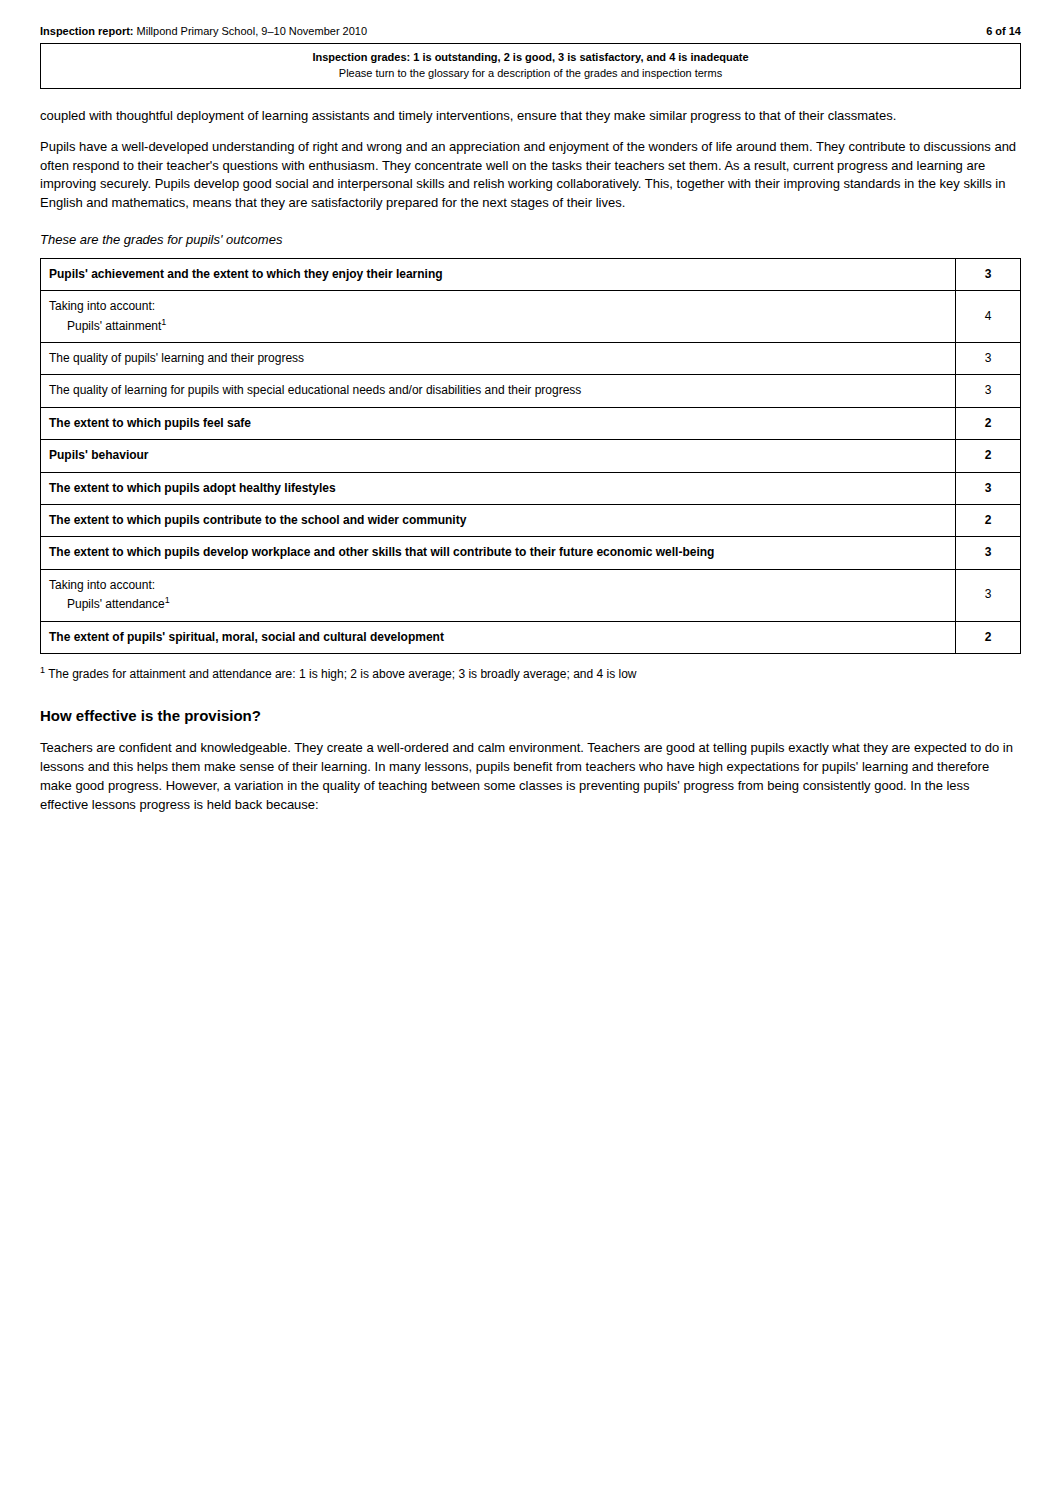Inspection report: Millpond Primary School, 9–10 November 2010
6 of 14
Inspection grades: 1 is outstanding, 2 is good, 3 is satisfactory, and 4 is inadequate
Please turn to the glossary for a description of the grades and inspection terms
coupled with thoughtful deployment of learning assistants and timely interventions, ensure that they make similar progress to that of their classmates.
Pupils have a well-developed understanding of right and wrong and an appreciation and enjoyment of the wonders of life around them. They contribute to discussions and often respond to their teacher's questions with enthusiasm. They concentrate well on the tasks their teachers set them. As a result, current progress and learning are improving securely. Pupils develop good social and interpersonal skills and relish working collaboratively. This, together with their improving standards in the key skills in English and mathematics, means that they are satisfactorily prepared for the next stages of their lives.
These are the grades for pupils' outcomes
| Pupils' achievement and the extent to which they enjoy their learning | 3 |
| Taking into account: Pupils' attainment 1 | 4 |
| The quality of pupils' learning and their progress | 3 |
| The quality of learning for pupils with special educational needs and/or disabilities and their progress | 3 |
| The extent to which pupils feel safe | 2 |
| Pupils' behaviour | 2 |
| The extent to which pupils adopt healthy lifestyles | 3 |
| The extent to which pupils contribute to the school and wider community | 2 |
| The extent to which pupils develop workplace and other skills that will contribute to their future economic well-being | 3 |
| Taking into account: Pupils' attendance 1 | 3 |
| The extent of pupils' spiritual, moral, social and cultural development | 2 |
1 The grades for attainment and attendance are: 1 is high; 2 is above average; 3 is broadly average; and 4 is low
How effective is the provision?
Teachers are confident and knowledgeable. They create a well-ordered and calm environment. Teachers are good at telling pupils exactly what they are expected to do in lessons and this helps them make sense of their learning. In many lessons, pupils benefit from teachers who have high expectations for pupils' learning and therefore make good progress. However, a variation in the quality of teaching between some classes is preventing pupils' progress from being consistently good. In the less effective lessons progress is held back because: